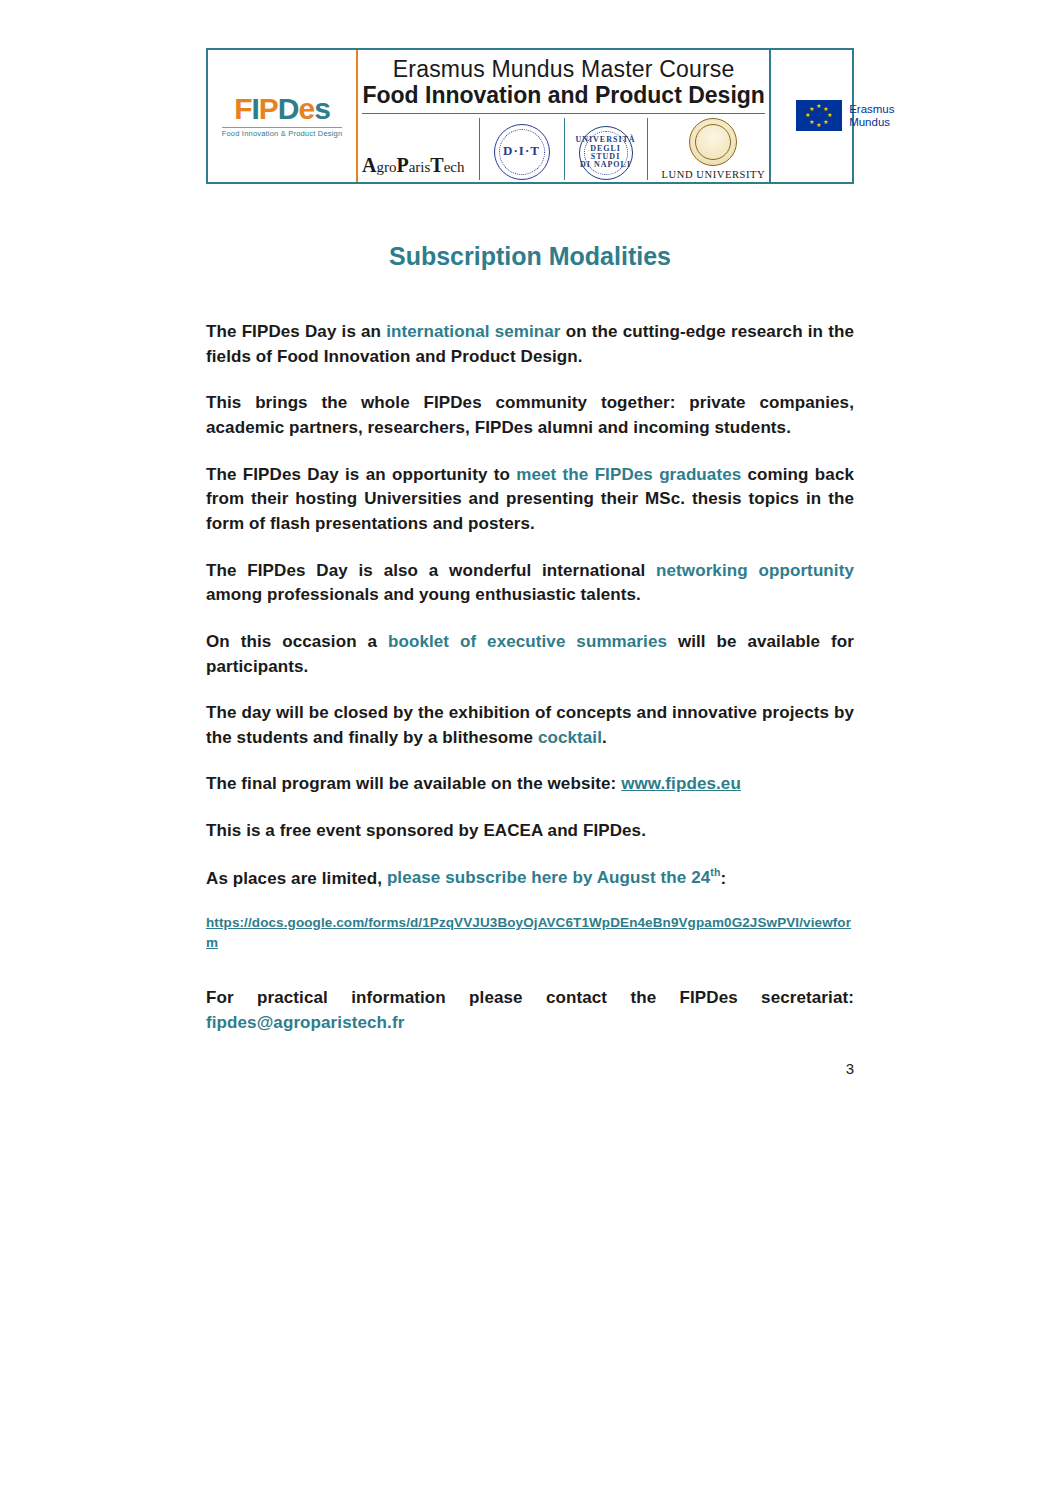FIPDes
Food Innovation & Product Design
Erasmus Mundus Master Course
Food Innovation and Product Design
AgroParisTech
D·I·T
UNIVERSITÀ
DEGLI STUDI
DI NAPOLI
LUND UNIVERSITY
★ ★ ★ ★ ★ ★ ★ ★
Erasmus
Mundus
Subscription Modalities
The FIPDes Day is an international seminar on the cutting-edge research in the fields of Food Innovation and Product Design.
This brings the whole FIPDes community together: private companies, academic partners, researchers, FIPDes alumni and incoming students.
The FIPDes Day is an opportunity to meet the FIPDes graduates coming back from their hosting Universities and presenting their MSc. thesis topics in the form of flash presentations and posters.
The FIPDes Day is also a wonderful international networking opportunity among professionals and young enthusiastic talents.
On this occasion a booklet of executive summaries will be available for participants.
The day will be closed by the exhibition of concepts and innovative projects by the students and finally by a blithesome cocktail.
The final program will be available on the website: www.fipdes.eu
This is a free event sponsored by EACEA and FIPDes.
As places are limited, please subscribe here by August the 24th:
https://docs.google.com/forms/d/1PzqVVJU3BoyOjAVC6T1WpDEn4eBn9Vgpam0G2JSwPVI/viewform
For practical information please contact the FIPDes secretariat: fipdes@agroparistech.fr
3